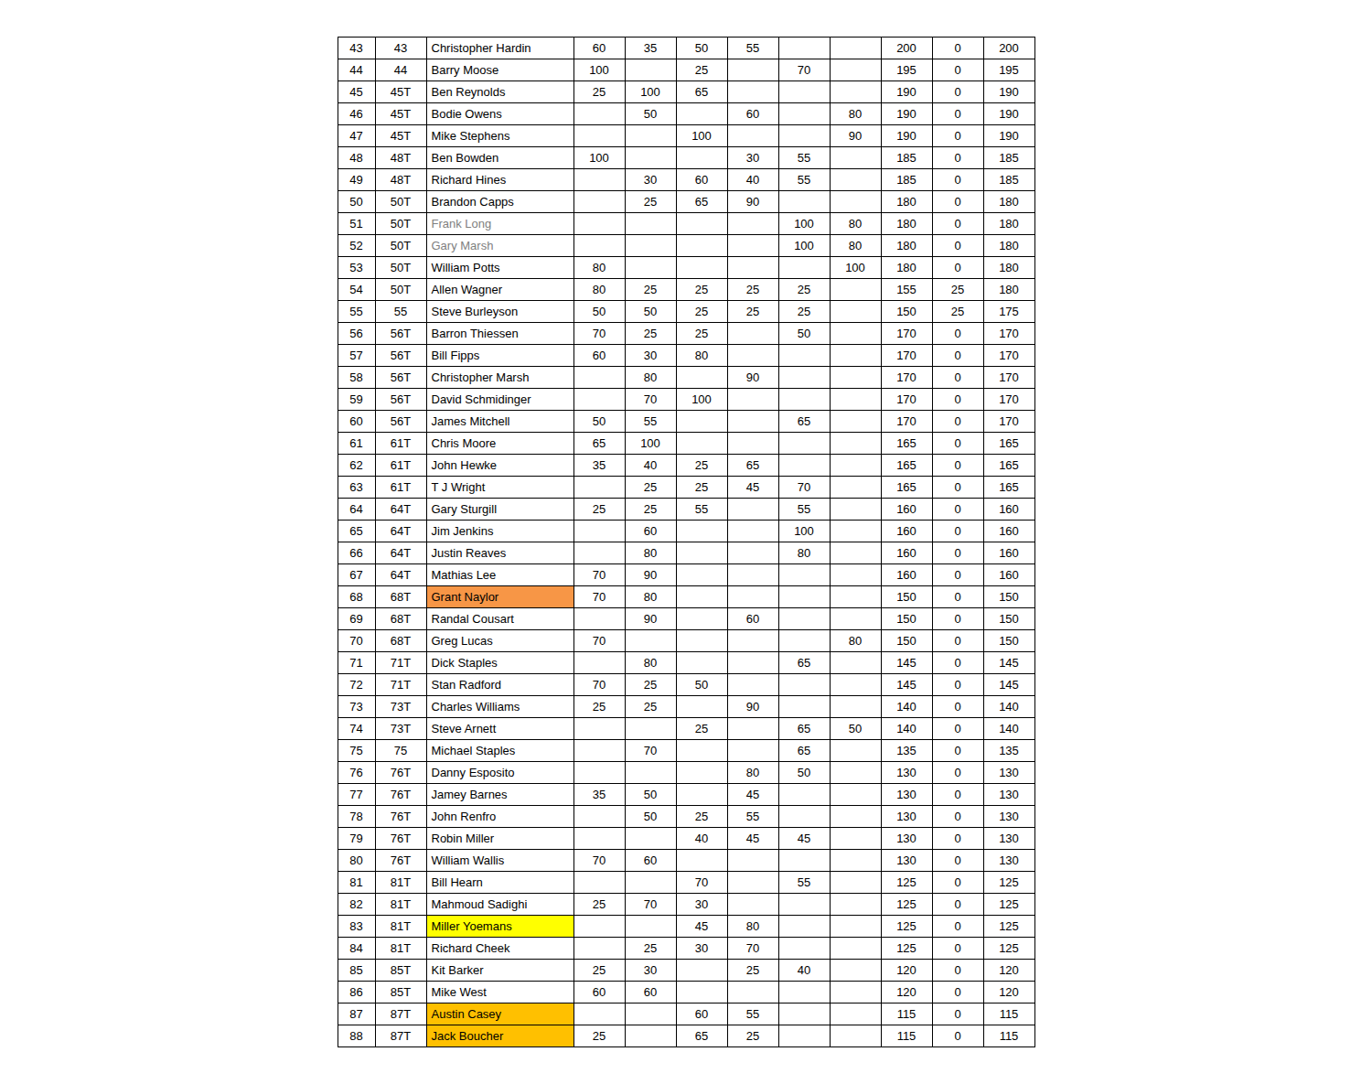| 43 | 43 | Christopher Hardin | 60 | 35 | 50 | 55 | | | 200 | 0 | 200 |
| 44 | 44 | Barry Moose | 100 | | 25 | | 70 | | 195 | 0 | 195 |
| 45 | 45T | Ben Reynolds | 25 | 100 | 65 | | | | 190 | 0 | 190 |
| 46 | 45T | Bodie Owens | | 50 | | 60 | | 80 | 190 | 0 | 190 |
| 47 | 45T | Mike Stephens | | | 100 | | | 90 | 190 | 0 | 190 |
| 48 | 48T | Ben Bowden | 100 | | | 30 | 55 | | 185 | 0 | 185 |
| 49 | 48T | Richard Hines | | 30 | 60 | 40 | 55 | | 185 | 0 | 185 |
| 50 | 50T | Brandon Capps | | 25 | 65 | 90 | | | 180 | 0 | 180 |
| 51 | 50T | Frank Long | | | | | 100 | 80 | 180 | 0 | 180 |
| 52 | 50T | Gary Marsh | | | | | 100 | 80 | 180 | 0 | 180 |
| 53 | 50T | William Potts | 80 | | | | | 100 | 180 | 0 | 180 |
| 54 | 50T | Allen Wagner | 80 | 25 | 25 | 25 | 25 | | 155 | 25 | 180 |
| 55 | 55 | Steve Burleyson | 50 | 50 | 25 | 25 | 25 | | 150 | 25 | 175 |
| 56 | 56T | Barron Thiessen | 70 | 25 | 25 | | 50 | | 170 | 0 | 170 |
| 57 | 56T | Bill Fipps | 60 | 30 | 80 | | | | 170 | 0 | 170 |
| 58 | 56T | Christopher Marsh | | 80 | | 90 | | | 170 | 0 | 170 |
| 59 | 56T | David Schmidinger | | 70 | 100 | | | | 170 | 0 | 170 |
| 60 | 56T | James Mitchell | 50 | 55 | | | 65 | | 170 | 0 | 170 |
| 61 | 61T | Chris Moore | 65 | 100 | | | | | 165 | 0 | 165 |
| 62 | 61T | John Hewke | 35 | 40 | 25 | 65 | | | 165 | 0 | 165 |
| 63 | 61T | T J Wright | | 25 | 25 | 45 | 70 | | 165 | 0 | 165 |
| 64 | 64T | Gary Sturgill | 25 | 25 | 55 | | 55 | | 160 | 0 | 160 |
| 65 | 64T | Jim Jenkins | | 60 | | | 100 | | 160 | 0 | 160 |
| 66 | 64T | Justin Reaves | | 80 | | | 80 | | 160 | 0 | 160 |
| 67 | 64T | Mathias Lee | 70 | 90 | | | | | 160 | 0 | 160 |
| 68 | 68T | Grant Naylor | 70 | 80 | | | | | 150 | 0 | 150 |
| 69 | 68T | Randal Cousart | | 90 | | 60 | | | 150 | 0 | 150 |
| 70 | 68T | Greg Lucas | 70 | | | | | 80 | 150 | 0 | 150 |
| 71 | 71T | Dick Staples | | 80 | | | 65 | | 145 | 0 | 145 |
| 72 | 71T | Stan Radford | 70 | 25 | 50 | | | | 145 | 0 | 145 |
| 73 | 73T | Charles Williams | 25 | 25 | | 90 | | | 140 | 0 | 140 |
| 74 | 73T | Steve Arnett | | | 25 | | 65 | 50 | 140 | 0 | 140 |
| 75 | 75 | Michael Staples | | 70 | | | 65 | | 135 | 0 | 135 |
| 76 | 76T | Danny Esposito | | | | 80 | 50 | | 130 | 0 | 130 |
| 77 | 76T | Jamey Barnes | 35 | 50 | | 45 | | | 130 | 0 | 130 |
| 78 | 76T | John Renfro | | 50 | 25 | 55 | | | 130 | 0 | 130 |
| 79 | 76T | Robin Miller | | | 40 | 45 | 45 | | 130 | 0 | 130 |
| 80 | 76T | William Wallis | 70 | 60 | | | | | 130 | 0 | 130 |
| 81 | 81T | Bill Hearn | | | 70 | | 55 | | 125 | 0 | 125 |
| 82 | 81T | Mahmoud Sadighi | 25 | 70 | 30 | | | | 125 | 0 | 125 |
| 83 | 81T | Miller Yoemans | | | 45 | 80 | | | 125 | 0 | 125 |
| 84 | 81T | Richard Cheek | | 25 | 30 | 70 | | | 125 | 0 | 125 |
| 85 | 85T | Kit Barker | 25 | 30 | | 25 | 40 | | 120 | 0 | 120 |
| 86 | 85T | Mike West | 60 | 60 | | | | | 120 | 0 | 120 |
| 87 | 87T | Austin Casey | | | 60 | 55 | | | 115 | 0 | 115 |
| 88 | 87T | Jack Boucher | 25 | | 65 | 25 | | | 115 | 0 | 115 |